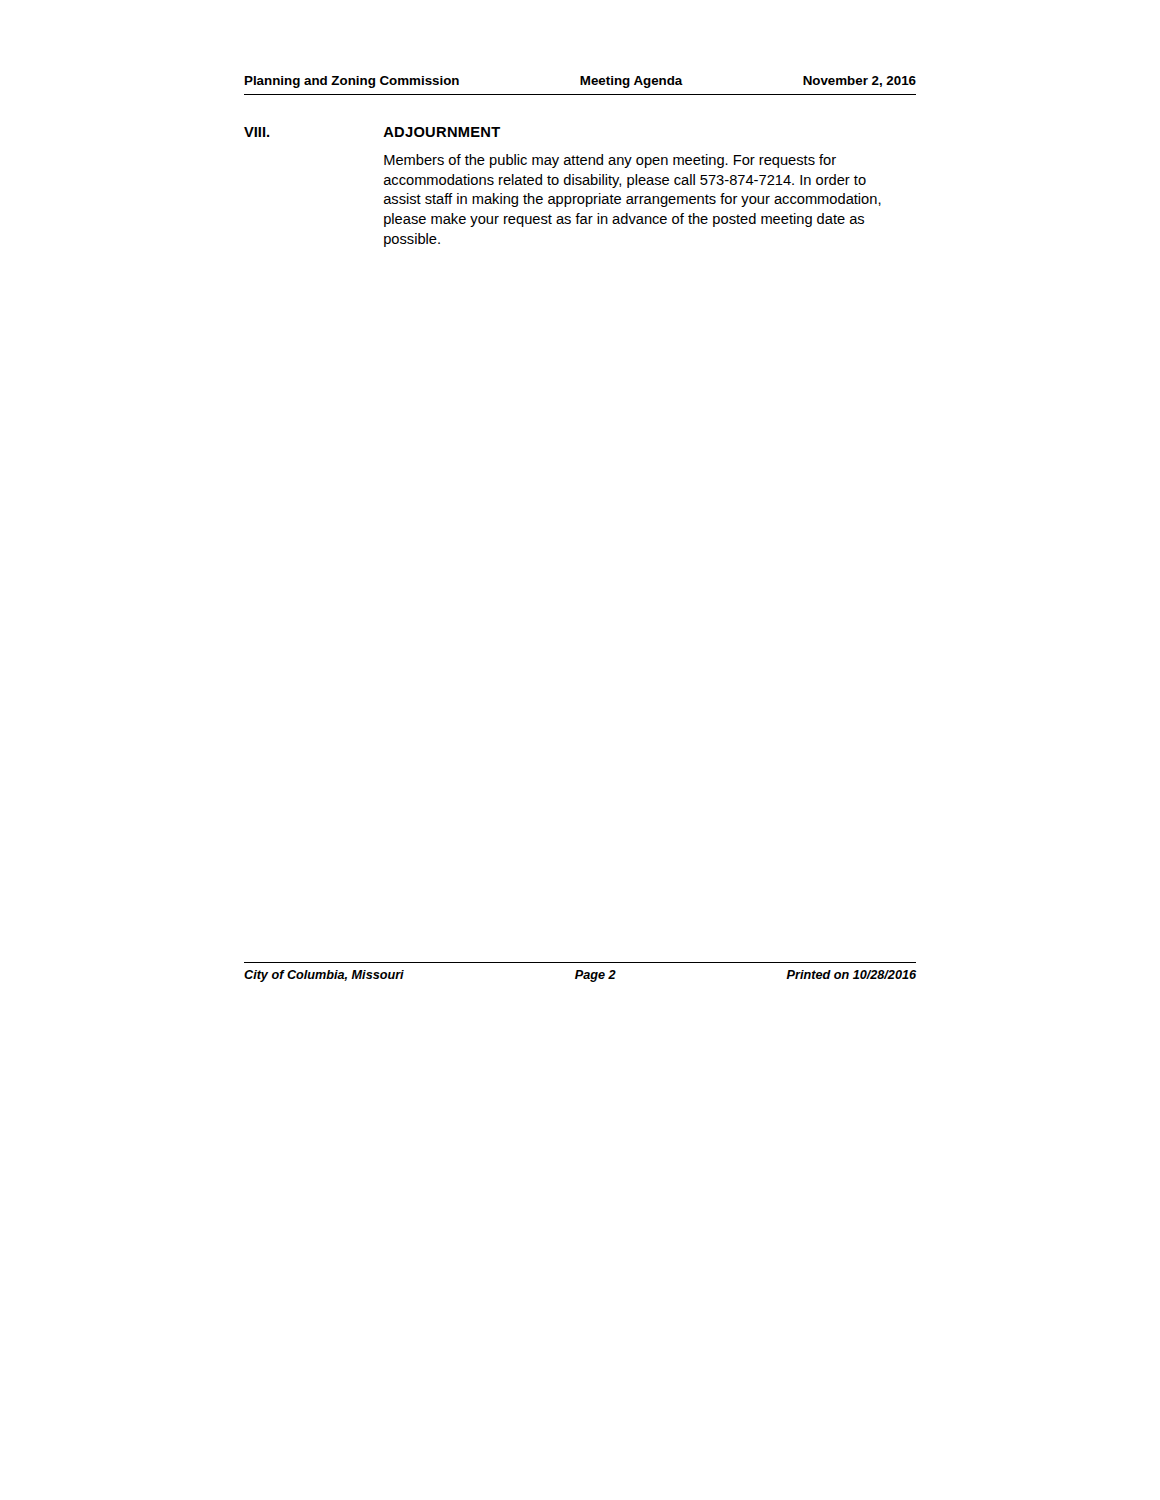Planning and Zoning Commission
Meeting Agenda
November 2, 2016
VIII.
ADJOURNMENT
Members of the public may attend any open meeting. For requests for accommodations related to disability, please call 573-874-7214. In order to assist staff in making the appropriate arrangements for your accommodation, please make your request as far in advance of the posted meeting date as possible.
City of Columbia, Missouri
Page 2
Printed on 10/28/2016